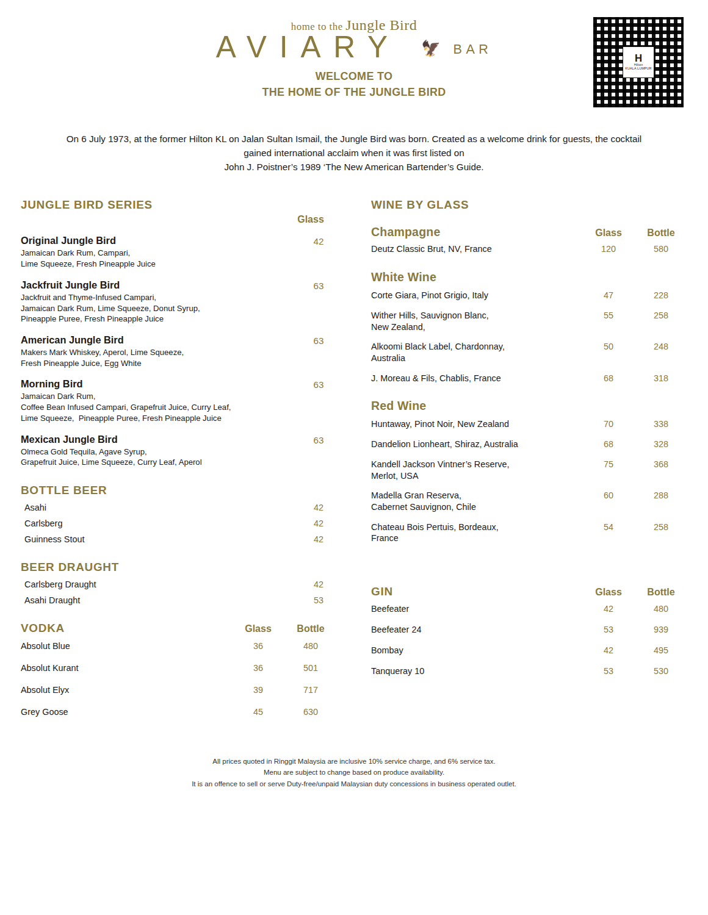H Hilton KUALA LUMPUR
home to the Jungle Bird
AVIARY 🦅BAR
WELCOME TO
THE HOME OF THE JUNGLE BIRD
On 6 July 1973, at the former Hilton KL on Jalan Sultan Ismail, the Jungle Bird was born. Created as a welcome drink for guests, the cocktail gained international acclaim when it was first listed on
John J. Poistner’s 1989 ‘The New American Bartender’s Guide.
JUNGLE BIRD SERIES
Glass
Original Jungle Bird
Jamaican Dark Rum, Campari,
Lime Squeeze, Fresh Pineapple Juice
42
Jackfruit Jungle Bird
Jackfruit and Thyme-Infused Campari,
Jamaican Dark Rum, Lime Squeeze, Donut Syrup,
Pineapple Puree, Fresh Pineapple Juice
63
American Jungle Bird
Makers Mark Whiskey, Aperol, Lime Squeeze,
Fresh Pineapple Juice, Egg White
63
Morning Bird
Jamaican Dark Rum,
Coffee Bean Infused Campari, Grapefruit Juice, Curry Leaf,
Lime Squeeze, Pineapple Puree, Fresh Pineapple Juice
63
Mexican Jungle Bird
Olmeca Gold Tequila, Agave Syrup,
Grapefruit Juice, Lime Squeeze, Curry Leaf, Aperol
63
BOTTLE BEER
Asahi 42
Carlsberg 42
Guinness Stout 42
BEER DRAUGHT
Carlsberg Draught 42
Asahi Draught 53
VODKA
Glass Bottle
Absolut Blue 36480
Absolut Kurant 36501
Absolut Elyx 39717
Grey Goose 45630
WINE BY GLASS
Champagne
Glass Bottle
Deutz Classic Brut, NV, France 120580
White Wine
Corte Giara, Pinot Grigio, Italy 47228
Wither Hills, Sauvignon Blanc,
New Zealand, 55258
Alkoomi Black Label, Chardonnay,
Australia 50248
J. Moreau & Fils, Chablis, France 68318
Red Wine
Huntaway, Pinot Noir, New Zealand 70338
Dandelion Lionheart, Shiraz, Australia 68328
Kandell Jackson Vintner’s Reserve,
Merlot, USA 75368
Madella Gran Reserva,
Cabernet Sauvignon, Chile 60288
Chateau Bois Pertuis, Bordeaux,
France 54258
GIN
Glass Bottle
Beefeater 42480
Beefeater 2453939
Bombay 42495
Tanqueray 1053530
All prices quoted in Ringgit Malaysia are inclusive 10% service charge, and 6% service tax.
Menu are subject to change based on produce availability.
It is an offence to sell or serve Duty-free/unpaid Malaysian duty concessions in business operated outlet.